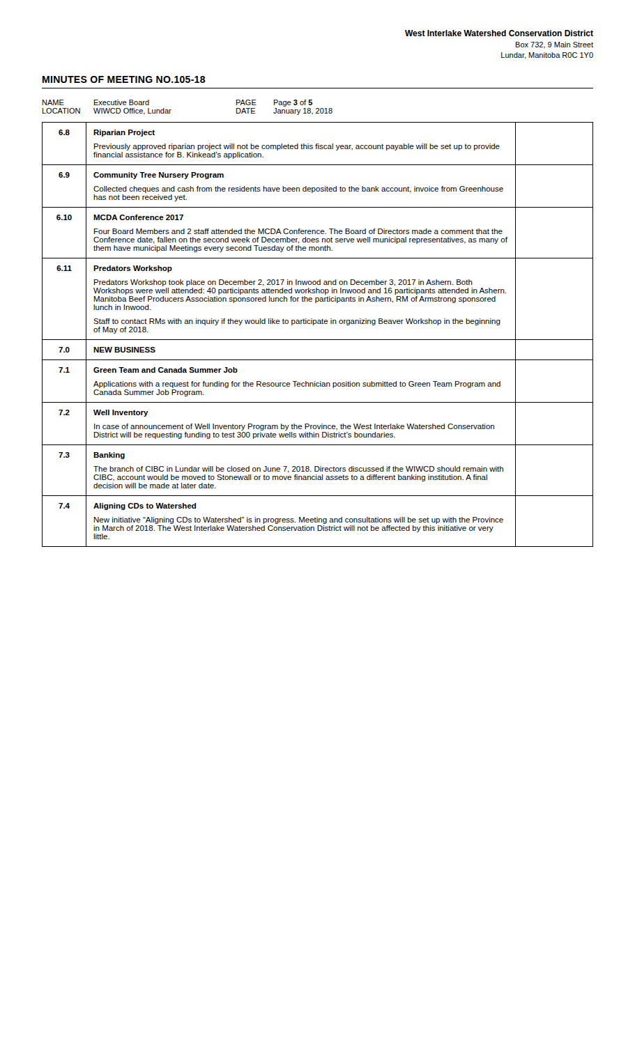West Interlake Watershed Conservation District
Box 732, 9 Main Street
Lundar, Manitoba R0C 1Y0
MINUTES OF MEETING NO.105-18
| NAME | Executive Board | PAGE | Page 3 of 5 |
| LOCATION | WIWCD Office, Lundar | DATE | January 18, 2018 |
| 6.8 | Riparian Project Previously approved riparian project will not be completed this fiscal year, account payable will be set up to provide financial assistance for B. Kinkead’s application. | |
| 6.9 | Community Tree Nursery Program Collected cheques and cash from the residents have been deposited to the bank account, invoice from Greenhouse has not been received yet. | |
| 6.10 | MCDA Conference 2017 Four Board Members and 2 staff attended the MCDA Conference. The Board of Directors made a comment that the Conference date, fallen on the second week of December, does not serve well municipal representatives, as many of them have municipal Meetings every second Tuesday of the month. | |
| 6.11 | Predators Workshop Predators Workshop took place on December 2, 2017 in Inwood and on December 3, 2017 in Ashern. Both Workshops were well attended: 40 participants attended workshop in Inwood and 16 participants attended in Ashern. Manitoba Beef Producers Association sponsored lunch for the participants in Ashern, RM of Armstrong sponsored lunch in Inwood. Staff to contact RMs with an inquiry if they would like to participate in organizing Beaver Workshop in the beginning of May of 2018. | |
| 7.0 | NEW BUSINESS | |
| 7.1 | Green Team and Canada Summer Job Applications with a request for funding for the Resource Technician position submitted to Green Team Program and Canada Summer Job Program. | |
| 7.2 | Well Inventory In case of announcement of Well Inventory Program by the Province, the West Interlake Watershed Conservation District will be requesting funding to test 300 private wells within District’s boundaries. | |
| 7.3 | Banking The branch of CIBC in Lundar will be closed on June 7, 2018. Directors discussed if the WIWCD should remain with CIBC, account would be moved to Stonewall or to move financial assets to a different banking institution. A final decision will be made at later date. | |
| 7.4 | Aligning CDs to Watershed New initiative “Aligning CDs to Watershed” is in progress. Meeting and consultations will be set up with the Province in March of 2018. The West Interlake Watershed Conservation District will not be affected by this initiative or very little. | |